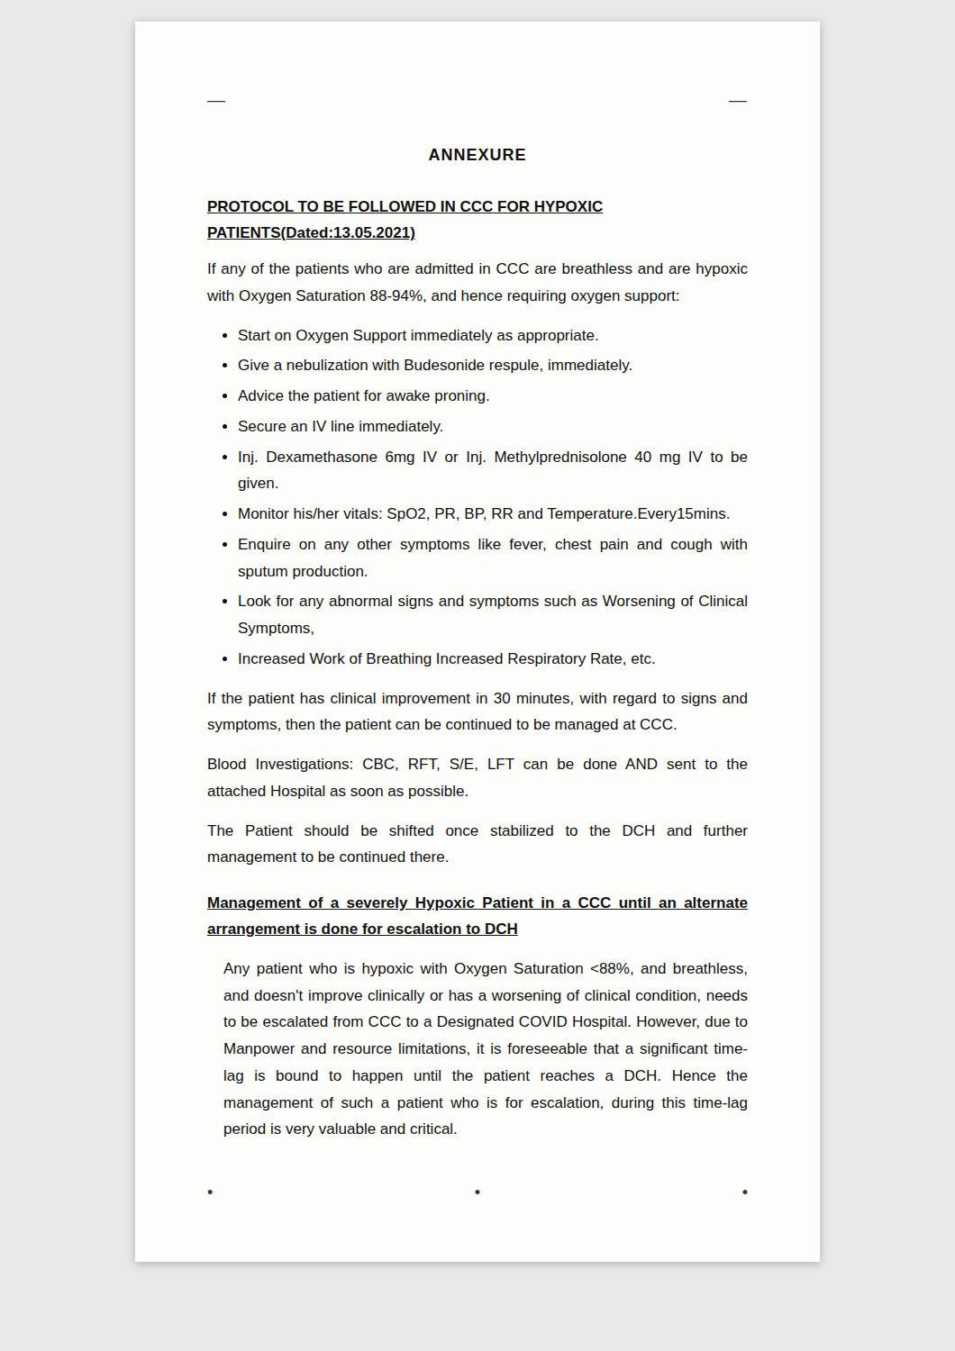— —
ANNEXURE
PROTOCOL TO BE FOLLOWED IN CCC FOR HYPOXIC PATIENTS(Dated:13.05.2021)
If any of the patients who are admitted in CCC are breathless and are hypoxic with Oxygen Saturation 88-94%, and hence requiring oxygen support:
Start on Oxygen Support immediately as appropriate.
Give a nebulization with Budesonide respule, immediately.
Advice the patient for awake proning.
Secure an IV line immediately.
Inj. Dexamethasone 6mg IV or Inj. Methylprednisolone 40 mg IV to be given.
Monitor his/her vitals: SpO2, PR, BP, RR and Temperature.Every15mins.
Enquire on any other symptoms like fever, chest pain and cough with sputum production.
Look for any abnormal signs and symptoms such as Worsening of Clinical Symptoms,
Increased Work of Breathing Increased Respiratory Rate, etc.
If the patient has clinical improvement in 30 minutes, with regard to signs and symptoms, then the patient can be continued to be managed at CCC.
Blood Investigations: CBC, RFT, S/E, LFT can be done AND sent to the attached Hospital as soon as possible.
The Patient should be shifted once stabilized to the DCH and further management to be continued there.
Management of a severely Hypoxic Patient in a CCC until an alternate arrangement is done for escalation to DCH
Any patient who is hypoxic with Oxygen Saturation <88%, and breathless, and doesn't improve clinically or has a worsening of clinical condition, needs to be escalated from CCC to a Designated COVID Hospital. However, due to Manpower and resource limitations, it is foreseeable that a significant time-lag is bound to happen until the patient reaches a DCH. Hence the management of such a patient who is for escalation, during this time-lag period is very valuable and critical.
• • •